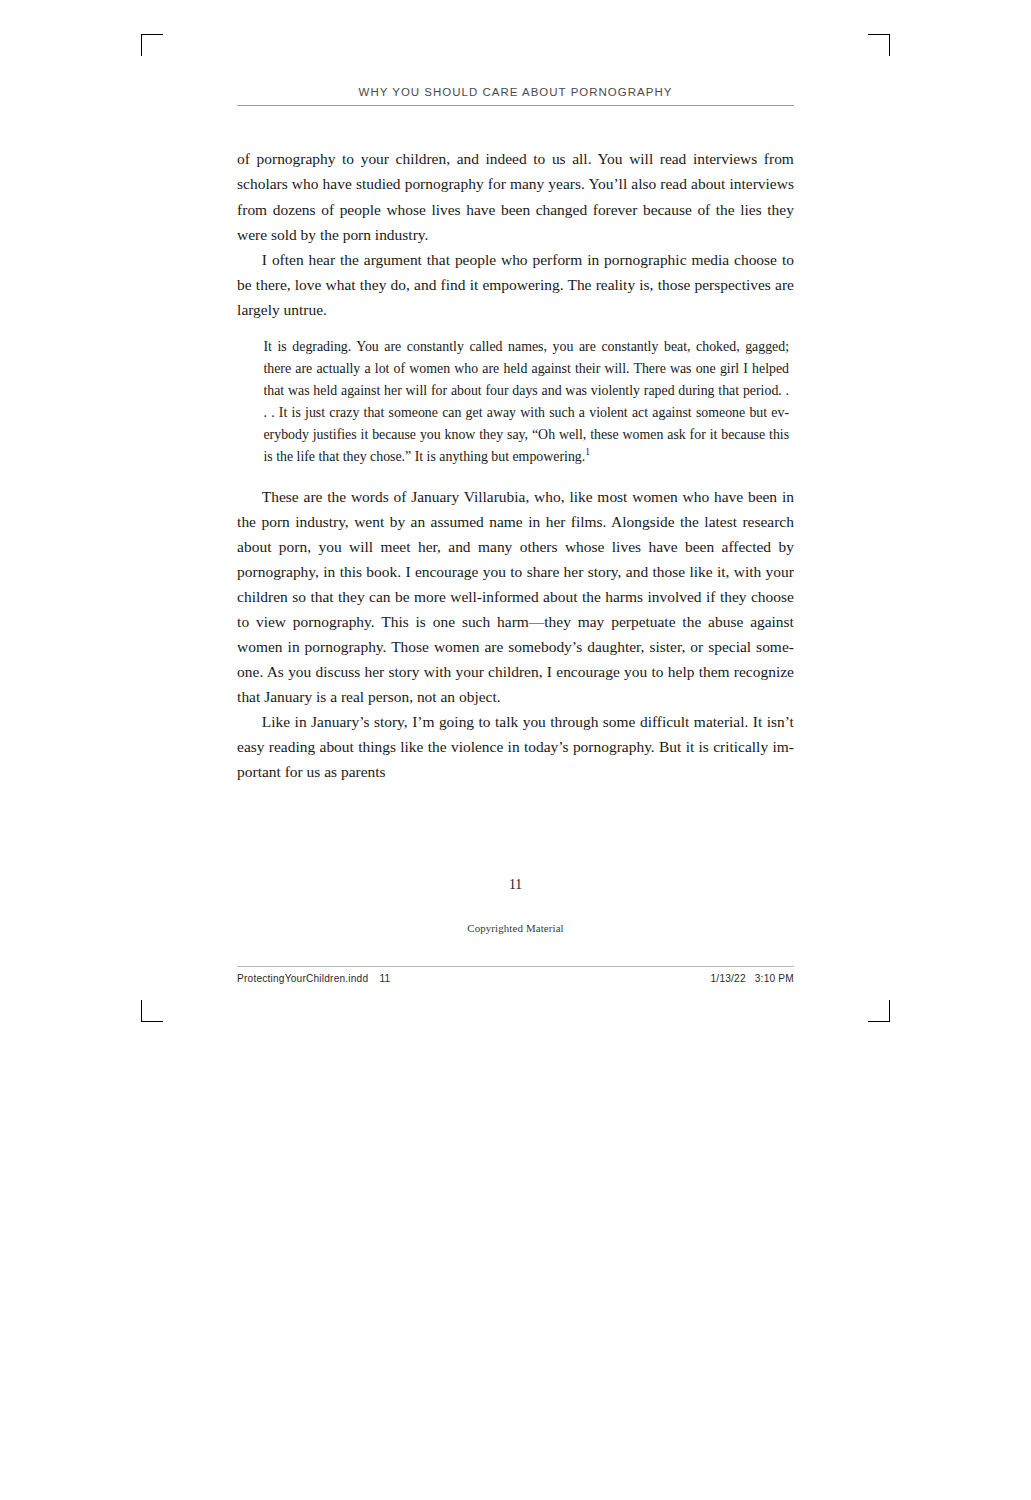Why You Should Care About Pornography
of pornography to your children, and indeed to us all. You will read interviews from scholars who have studied pornography for many years. You’ll also read about interviews from dozens of people whose lives have been changed forever because of the lies they were sold by the porn industry.
I often hear the argument that people who perform in pornographic media choose to be there, love what they do, and find it empowering. The reality is, those perspectives are largely untrue.
It is degrading. You are constantly called names, you are constantly beat, choked, gagged; there are actually a lot of women who are held against their will. There was one girl I helped that was held against her will for about four days and was violently raped during that period. . . . It is just crazy that someone can get away with such a violent act against someone but everybody justifies it because you know they say, “Oh well, these women ask for it because this is the life that they chose.” It is anything but empowering.1
These are the words of January Villarubia, who, like most women who have been in the porn industry, went by an assumed name in her films. Alongside the latest research about porn, you will meet her, and many others whose lives have been affected by pornography, in this book. I encourage you to share her story, and those like it, with your children so that they can be more well-informed about the harms involved if they choose to view pornography. This is one such harm—they may perpetuate the abuse against women in pornography. Those women are somebody’s daughter, sister, or special someone. As you discuss her story with your children, I encourage you to help them recognize that January is a real person, not an object.
Like in January’s story, I’m going to talk you through some difficult material. It isn’t easy reading about things like the violence in today’s pornography. But it is critically important for us as parents
11
Copyrighted Material
ProtectingYourChildren.indd 11
1/13/22 3:10 PM